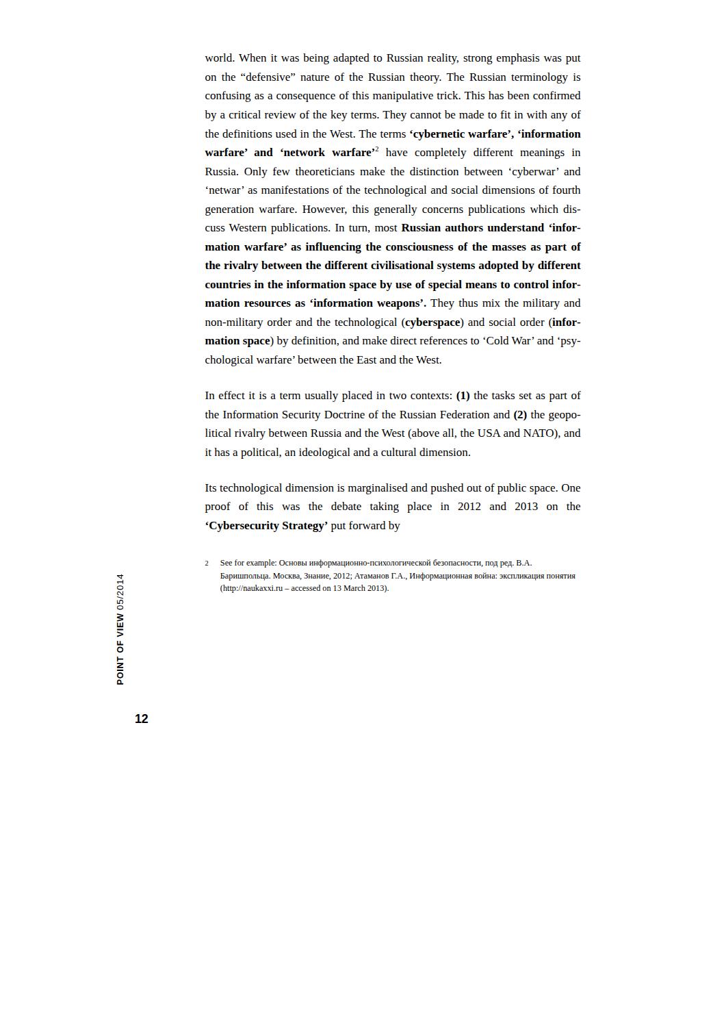POINT OF VIEW 05/2014
world. When it was being adapted to Russian reality, strong emphasis was put on the “defensive” nature of the Russian theory. The Russian terminology is confusing as a consequence of this manipulative trick. This has been confirmed by a critical review of the key terms. They cannot be made to fit in with any of the definitions used in the West. The terms ‘cybernetic warfare’, ‘information warfare’ and ‘network warfare’2 have completely different meanings in Russia. Only few theoreticians make the distinction between ‘cyberwar’ and ‘netwar’ as manifestations of the technological and social dimensions of fourth generation warfare. However, this generally concerns publications which discuss Western publications. In turn, most Russian authors understand ‘information warfare’ as influencing the consciousness of the masses as part of the rivalry between the different civilisational systems adopted by different countries in the information space by use of special means to control information resources as ‘information weapons’. They thus mix the military and non-military order and the technological (cyberspace) and social order (information space) by definition, and make direct references to ‘Cold War’ and ‘psychological warfare’ between the East and the West.
In effect it is a term usually placed in two contexts: (1) the tasks set as part of the Information Security Doctrine of the Russian Federation and (2) the geopolitical rivalry between Russia and the West (above all, the USA and NATO), and it has a political, an ideological and a cultural dimension.
Its technological dimension is marginalised and pushed out of public space. One proof of this was the debate taking place in 2012 and 2013 on the ‘Cybersecurity Strategy’ put forward by
2
See for example: Основы информационно-психологической безопасности, под ред. В.А. Баришпольца. Москва, Знание, 2012; Атаманов Г.А., Информационная война: экспликация понятия (http://naukaxxi.ru – accessed on 13 March 2013).
12